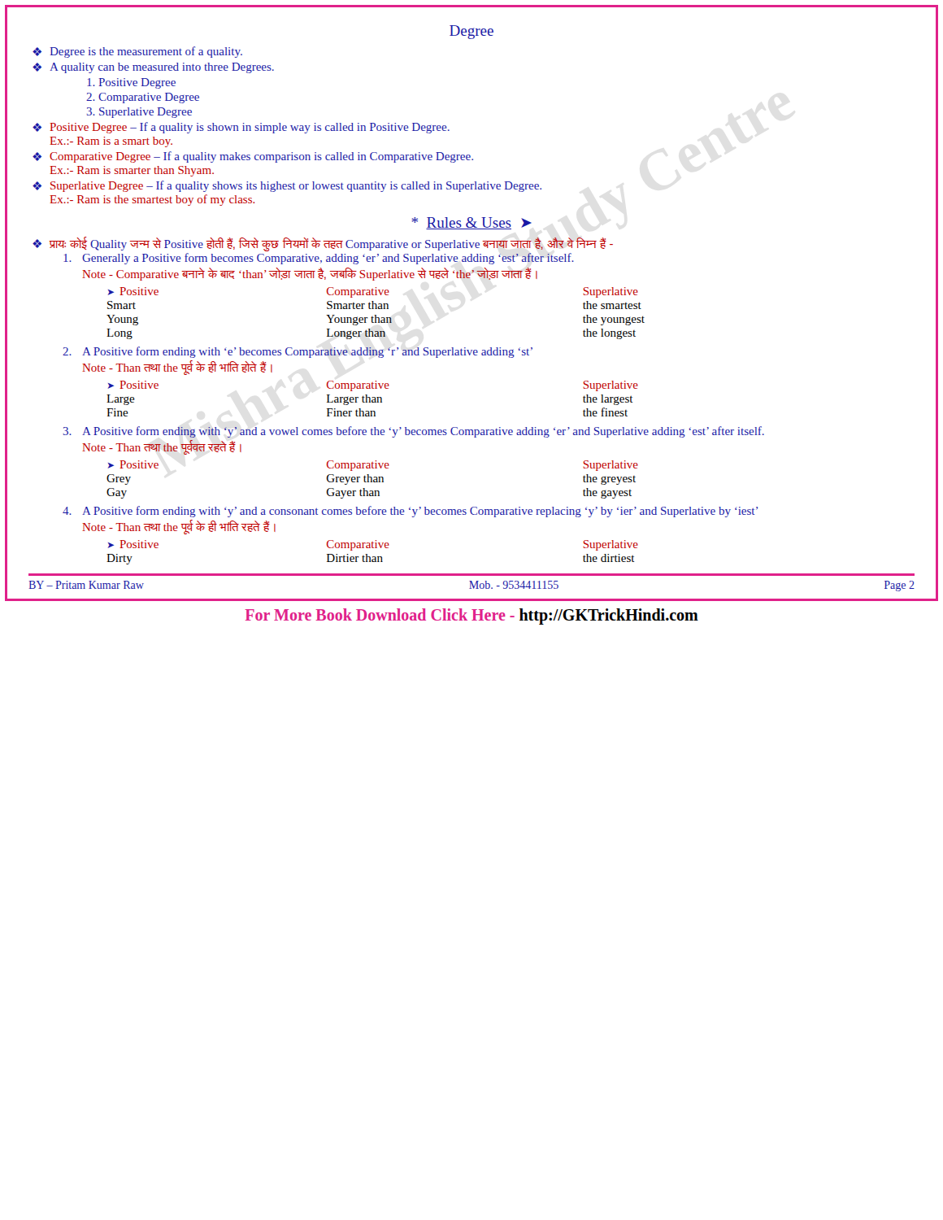Mishra English Study Centre
Degree
Degree is the measurement of a quality.
A quality can be measured into three Degrees.
Positive Degree
Comparative Degree
Superlative Degree
Positive Degree – If a quality is shown in simple way is called in Positive Degree.
Ex.:- Ram is a smart boy.
Comparative Degree – If a quality makes comparison is called in Comparative Degree.
Ex.:- Ram is smarter than Shyam.
Superlative Degree – If a quality shows its highest or lowest quantity is called in Superlative Degree.
Ex.:- Ram is the smartest boy of my class.
* Rules & Uses ➤
प्रायः कोई Quality जन्म से Positive होती हैं, जिसे कुछ नियमों के तहत Comparative or Superlative बनाया जाता है, और वे निम्न हैं -
Generally a Positive form becomes Comparative, adding ‘er’ and Superlative adding ‘est’ after itself.
Note - Comparative बनाने के बाद ‘than’ जोड़ा जाता है, जबकि Superlative से पहले ‘the’ जोड़ा जाता हैं।
| Positive | Comparative | Superlative |
| --- | --- | --- |
| Smart | Smarter than | the smartest |
| Young | Younger than | the youngest |
| Long | Longer than | the longest |
A Positive form ending with ‘e’ becomes Comparative adding ‘r’ and Superlative adding ‘st’
Note - Than तथा the पूर्व के ही भांति होते हैं।
| Positive | Comparative | Superlative |
| --- | --- | --- |
| Large | Larger than | the largest |
| Fine | Finer than | the finest |
A Positive form ending with ‘y’ and a vowel comes before the ‘y’ becomes Comparative adding ‘er’ and Superlative adding ‘est’ after itself.
Note - Than तथा the पूर्ववत रहते हैं।
| Positive | Comparative | Superlative |
| --- | --- | --- |
| Grey | Greyer than | the greyest |
| Gay | Gayer than | the gayest |
A Positive form ending with ‘y’ and a consonant comes before the ‘y’ becomes Comparative replacing ‘y’ by ‘ier’ and Superlative by ‘iest’
Note - Than तथा the पूर्व के ही भांति रहते हैं।
| Positive | Comparative | Superlative |
| --- | --- | --- |
| Dirty | Dirtier than | the dirtiest |
BY – Pritam Kumar Raw Mob. - 9534411155 Page 2
For More Book Download Click Here - http://GKTrickHindi.com